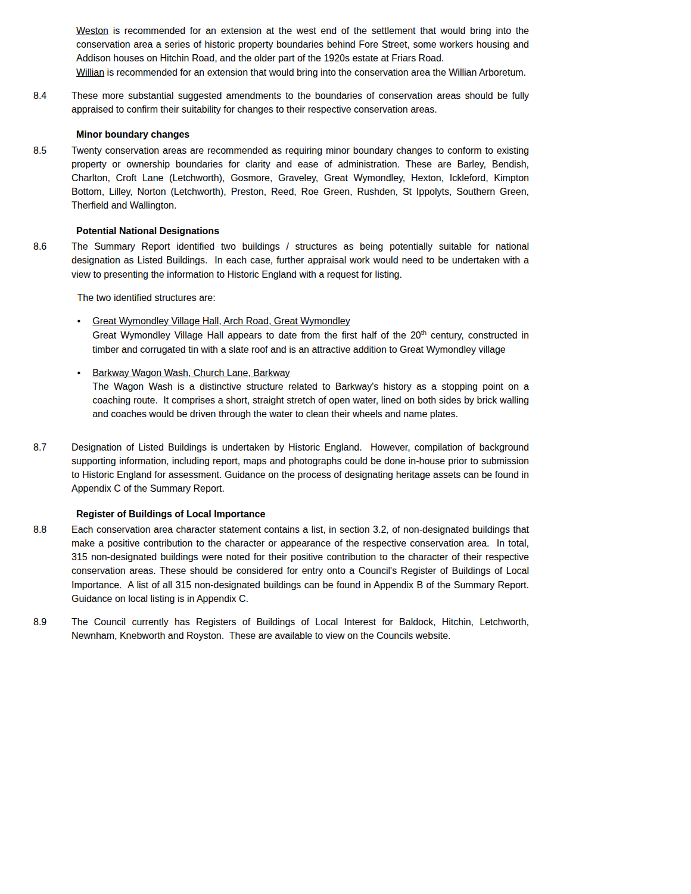Weston is recommended for an extension at the west end of the settlement that would bring into the conservation area a series of historic property boundaries behind Fore Street, some workers housing and Addison houses on Hitchin Road, and the older part of the 1920s estate at Friars Road.
Willian is recommended for an extension that would bring into the conservation area the Willian Arboretum.
8.4
These more substantial suggested amendments to the boundaries of conservation areas should be fully appraised to confirm their suitability for changes to their respective conservation areas.
Minor boundary changes
8.5
Twenty conservation areas are recommended as requiring minor boundary changes to conform to existing property or ownership boundaries for clarity and ease of administration. These are Barley, Bendish, Charlton, Croft Lane (Letchworth), Gosmore, Graveley, Great Wymondley, Hexton, Ickleford, Kimpton Bottom, Lilley, Norton (Letchworth), Preston, Reed, Roe Green, Rushden, St Ippolyts, Southern Green, Therfield and Wallington.
Potential National Designations
8.6
The Summary Report identified two buildings / structures as being potentially suitable for national designation as Listed Buildings. In each case, further appraisal work would need to be undertaken with a view to presenting the information to Historic England with a request for listing.
The two identified structures are:
Great Wymondley Village Hall, Arch Road, Great Wymondley Great Wymondley Village Hall appears to date from the first half of the 20th century, constructed in timber and corrugated tin with a slate roof and is an attractive addition to Great Wymondley village
Barkway Wagon Wash, Church Lane, Barkway The Wagon Wash is a distinctive structure related to Barkway's history as a stopping point on a coaching route. It comprises a short, straight stretch of open water, lined on both sides by brick walling and coaches would be driven through the water to clean their wheels and name plates.
8.7
Designation of Listed Buildings is undertaken by Historic England. However, compilation of background supporting information, including report, maps and photographs could be done in-house prior to submission to Historic England for assessment. Guidance on the process of designating heritage assets can be found in Appendix C of the Summary Report.
Register of Buildings of Local Importance
8.8
Each conservation area character statement contains a list, in section 3.2, of non-designated buildings that make a positive contribution to the character or appearance of the respective conservation area. In total, 315 non-designated buildings were noted for their positive contribution to the character of their respective conservation areas. These should be considered for entry onto a Council's Register of Buildings of Local Importance. A list of all 315 non-designated buildings can be found in Appendix B of the Summary Report. Guidance on local listing is in Appendix C.
8.9
The Council currently has Registers of Buildings of Local Interest for Baldock, Hitchin, Letchworth, Newnham, Knebworth and Royston. These are available to view on the Councils website.